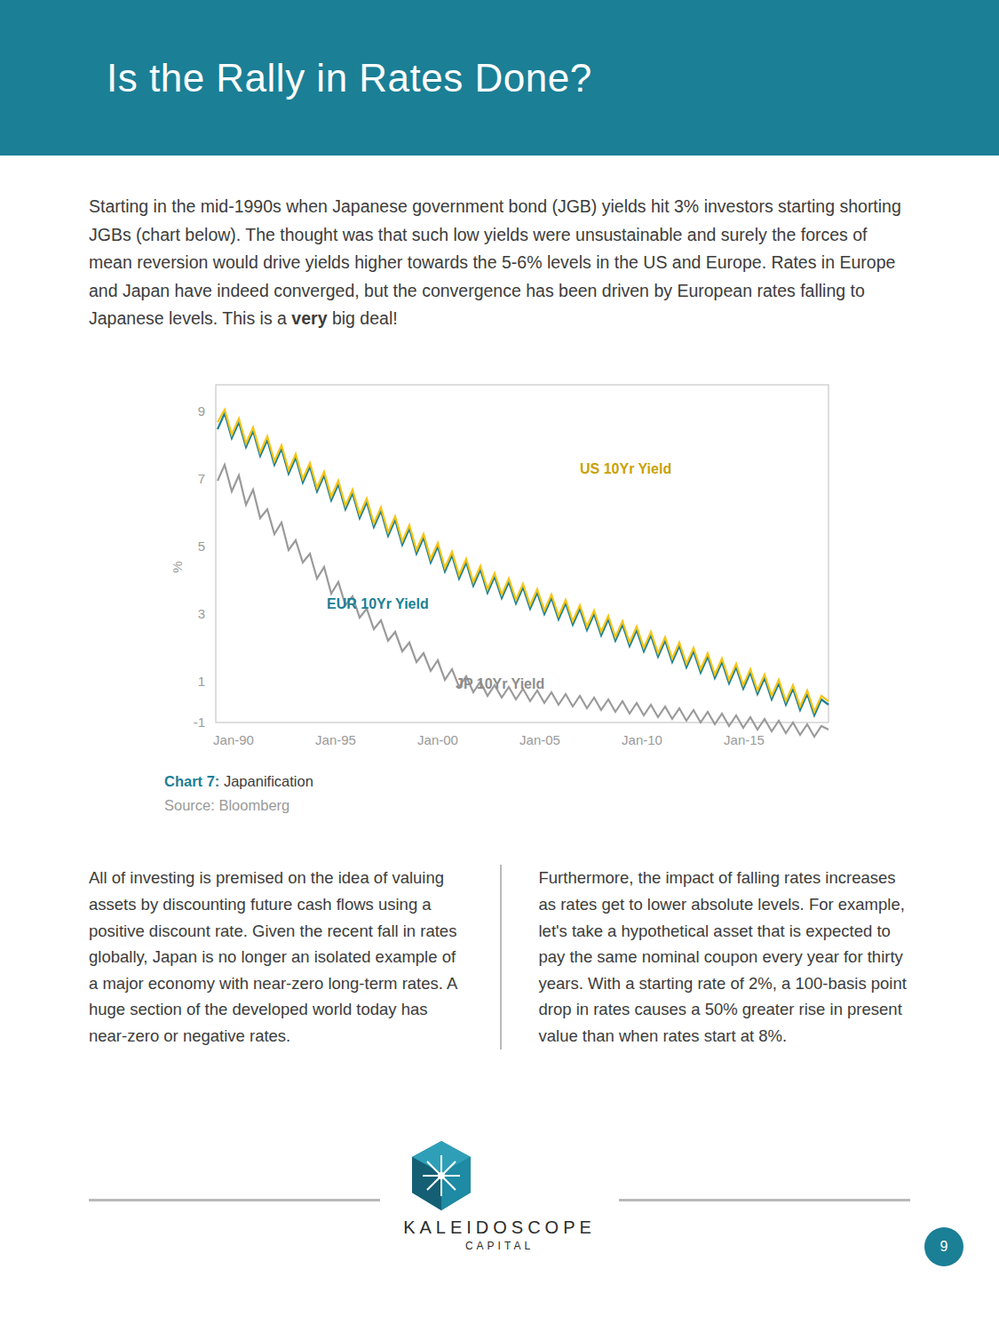Is the Rally in Rates Done?
Starting in the mid-1990s when Japanese government bond (JGB) yields hit 3% investors starting shorting JGBs (chart below). The thought was that such low yields were unsustainable and surely the forces of mean reversion would drive yields higher towards the 5-6% levels in the US and Europe. Rates in Europe and Japan have indeed converged, but the convergence has been driven by European rates falling to Japanese levels. This is a very big deal!
9 7 5 3 1 -1 % Jan-90 Jan-95 Jan-00 Jan-05 Jan-10 Jan-15 US 10Yr Yield EUR 10Yr Yield JP 10Yr Yield
Chart 7: Japanification Source: Bloomberg
All of investing is premised on the idea of valuing assets by discounting future cash flows using a positive discount rate. Given the recent fall in rates globally, Japan is no longer an isolated example of a major economy with near-zero long-term rates. A huge section of the developed world today has near-zero or negative rates.
Furthermore, the impact of falling rates increases as rates get to lower absolute levels. For example, let's take a hypothetical asset that is expected to pay the same nominal coupon every year for thirty years. With a starting rate of 2%, a 100-basis point drop in rates causes a 50% greater rise in present value than when rates start at 8%.
KALEIDOSCOPE
CAPITAL
9